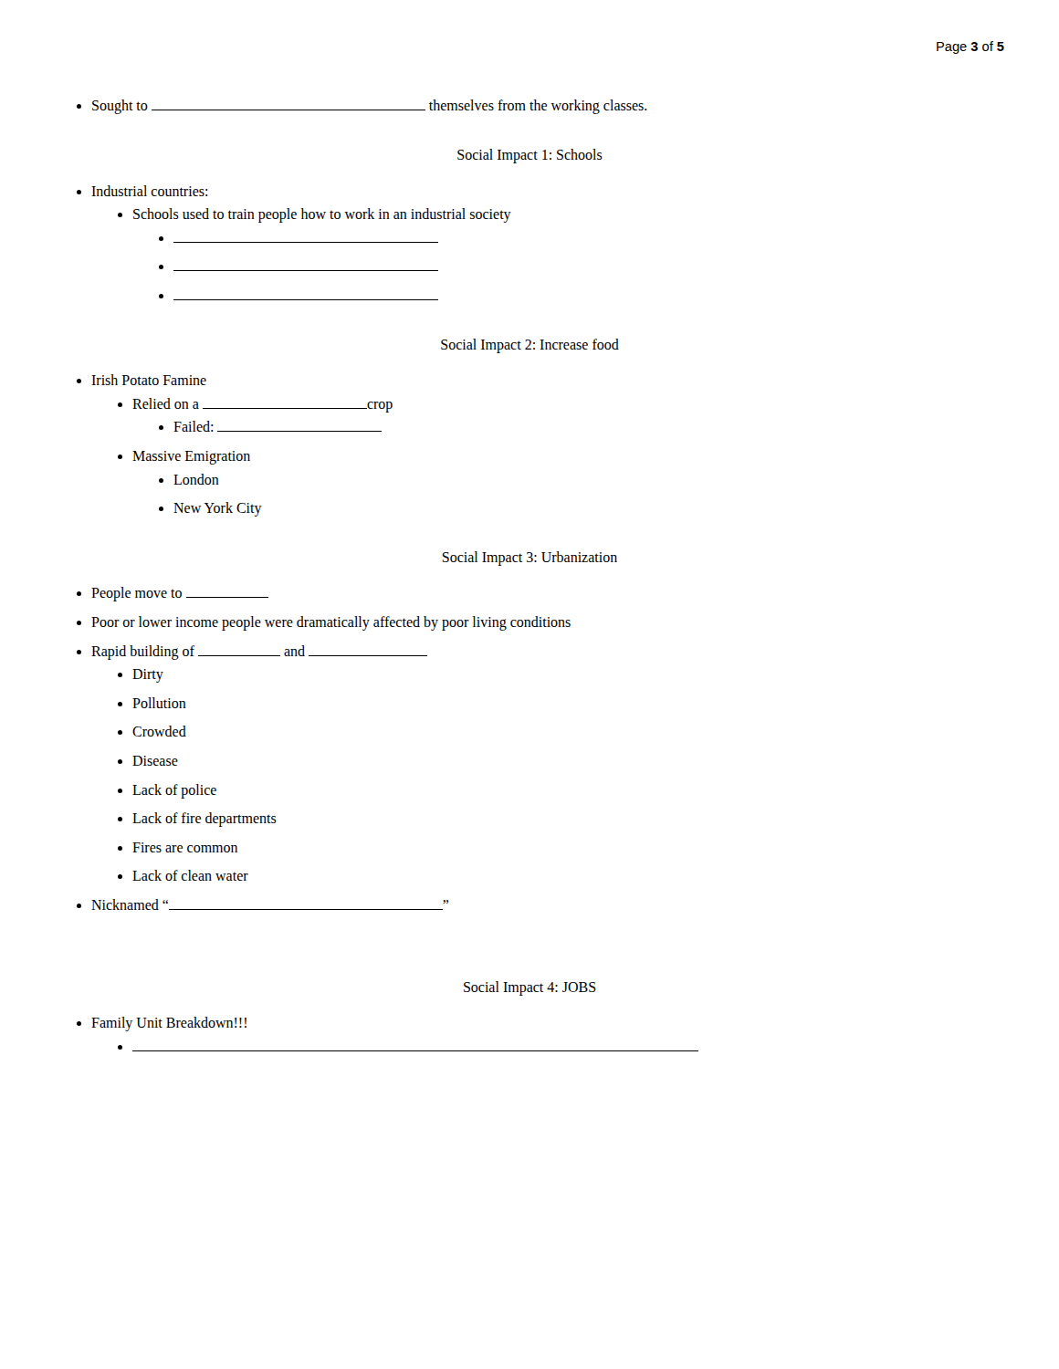Page 3 of 5
Sought to themselves from the working classes.
Social Impact 1: Schools
Industrial countries:
Schools used to train people how to work in an industrial society
Social Impact 2: Increase food
Irish Potato Famine
Relied on a crop
Failed:
Massive Emigration
London
New York City
Social Impact 3: Urbanization
People move to
Poor or lower income people were dramatically affected by poor living conditions
Rapid building of and
Dirty
Pollution
Crowded
Disease
Lack of police
Lack of fire departments
Fires are common
Lack of clean water
Nicknamed “ ”
Social Impact 4: JOBS
Family Unit Breakdown!!!